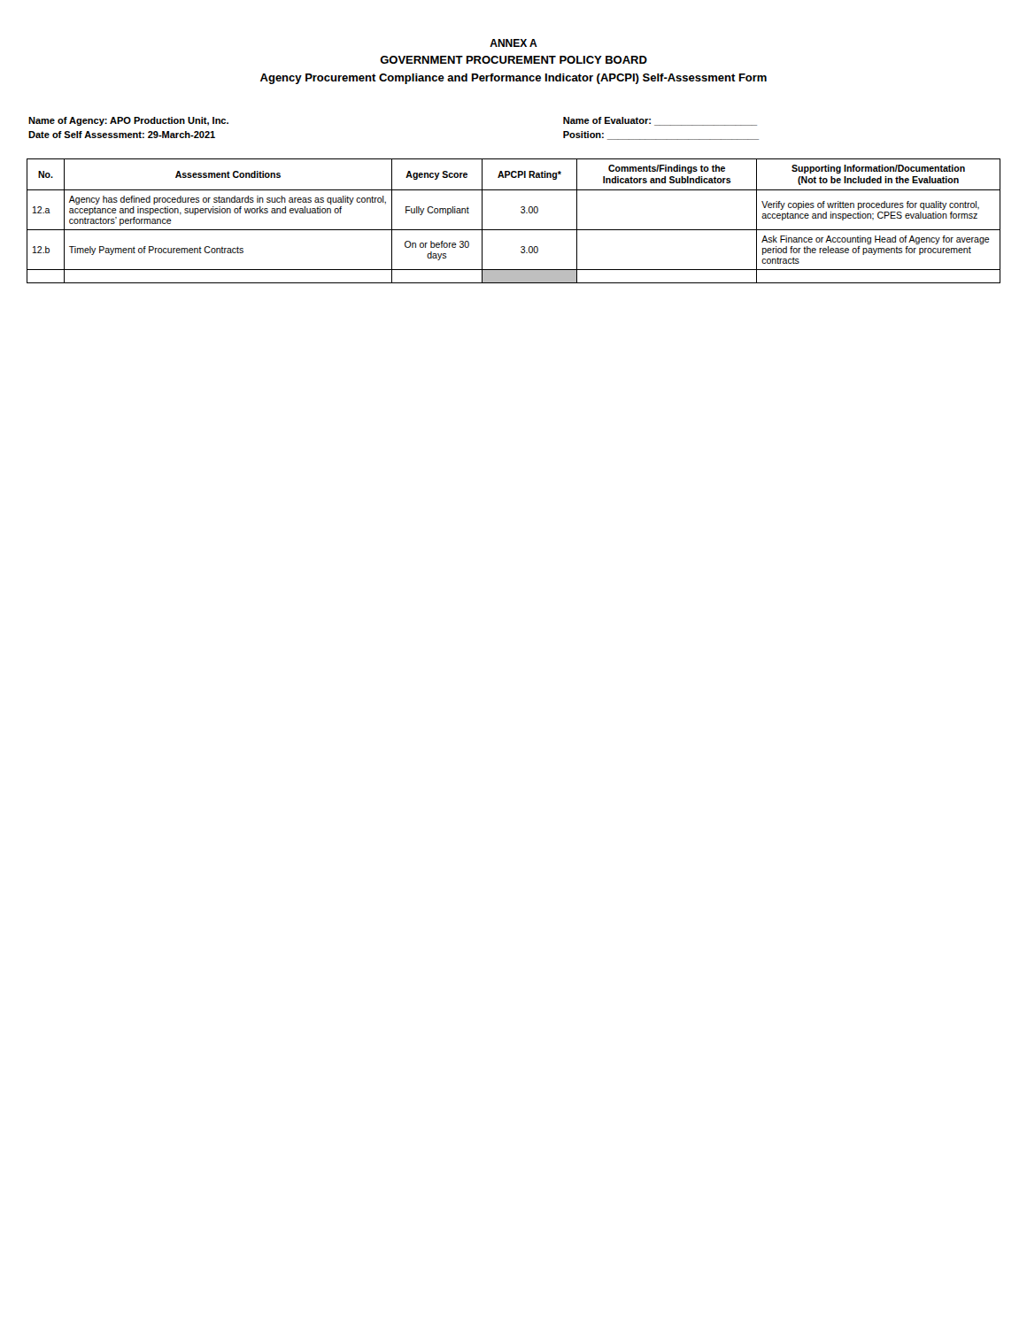ANNEX A
GOVERNMENT PROCUREMENT POLICY BOARD
Agency Procurement Compliance and Performance Indicator (APCPI) Self-Assessment Form
| Name of Agency: APO Production Unit, Inc. | Name of Evaluator: ___________________ |
| Date of Self Assessment: 29-March-2021 | Position: ____________________________ |
| No. | Assessment Conditions | Agency Score | APCPI Rating* | Comments/Findings to the Indicators and SubIndicators | Supporting Information/Documentation (Not to be Included in the Evaluation |
| --- | --- | --- | --- | --- | --- |
| 12.a | Agency has defined procedures or standards in such areas as quality control, acceptance and inspection, supervision of works and evaluation of contractors’ performance | Fully Compliant | 3.00 | | Verify copies of written procedures for quality control, acceptance and inspection; CPES evaluation formsz |
| 12.b | Timely Payment of Procurement Contracts | On or before 30 days | 3.00 | | Ask Finance or Accounting Head of Agency for average period for the release of payments for procurement contracts |